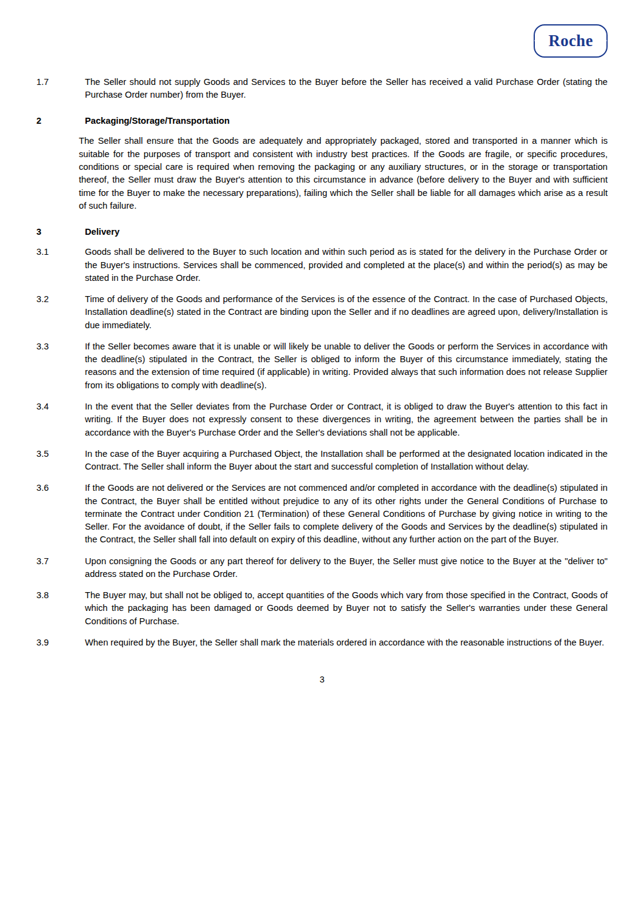Roche
1.7
The Seller should not supply Goods and Services to the Buyer before the Seller has received a valid Purchase Order (stating the Purchase Order number) from the Buyer.
2 Packaging/Storage/Transportation
The Seller shall ensure that the Goods are adequately and appropriately packaged, stored and transported in a manner which is suitable for the purposes of transport and consistent with industry best practices. If the Goods are fragile, or specific procedures, conditions or special care is required when removing the packaging or any auxiliary structures, or in the storage or transportation thereof, the Seller must draw the Buyer's attention to this circumstance in advance (before delivery to the Buyer and with sufficient time for the Buyer to make the necessary preparations), failing which the Seller shall be liable for all damages which arise as a result of such failure.
3 Delivery
3.1
Goods shall be delivered to the Buyer to such location and within such period as is stated for the delivery in the Purchase Order or the Buyer's instructions. Services shall be commenced, provided and completed at the place(s) and within the period(s) as may be stated in the Purchase Order.
3.2
Time of delivery of the Goods and performance of the Services is of the essence of the Contract. In the case of Purchased Objects, Installation deadline(s) stated in the Contract are binding upon the Seller and if no deadlines are agreed upon, delivery/Installation is due immediately.
3.3
If the Seller becomes aware that it is unable or will likely be unable to deliver the Goods or perform the Services in accordance with the deadline(s) stipulated in the Contract, the Seller is obliged to inform the Buyer of this circumstance immediately, stating the reasons and the extension of time required (if applicable) in writing. Provided always that such information does not release Supplier from its obligations to comply with deadline(s).
3.4
In the event that the Seller deviates from the Purchase Order or Contract, it is obliged to draw the Buyer's attention to this fact in writing. If the Buyer does not expressly consent to these divergences in writing, the agreement between the parties shall be in accordance with the Buyer's Purchase Order and the Seller's deviations shall not be applicable.
3.5
In the case of the Buyer acquiring a Purchased Object, the Installation shall be performed at the designated location indicated in the Contract. The Seller shall inform the Buyer about the start and successful completion of Installation without delay.
3.6
If the Goods are not delivered or the Services are not commenced and/or completed in accordance with the deadline(s) stipulated in the Contract, the Buyer shall be entitled without prejudice to any of its other rights under the General Conditions of Purchase to terminate the Contract under Condition 21 (Termination) of these General Conditions of Purchase by giving notice in writing to the Seller. For the avoidance of doubt, if the Seller fails to complete delivery of the Goods and Services by the deadline(s) stipulated in the Contract, the Seller shall fall into default on expiry of this deadline, without any further action on the part of the Buyer.
3.7
Upon consigning the Goods or any part thereof for delivery to the Buyer, the Seller must give notice to the Buyer at the "deliver to" address stated on the Purchase Order.
3.8
The Buyer may, but shall not be obliged to, accept quantities of the Goods which vary from those specified in the Contract, Goods of which the packaging has been damaged or Goods deemed by Buyer not to satisfy the Seller's warranties under these General Conditions of Purchase.
3.9
When required by the Buyer, the Seller shall mark the materials ordered in accordance with the reasonable instructions of the Buyer.
3